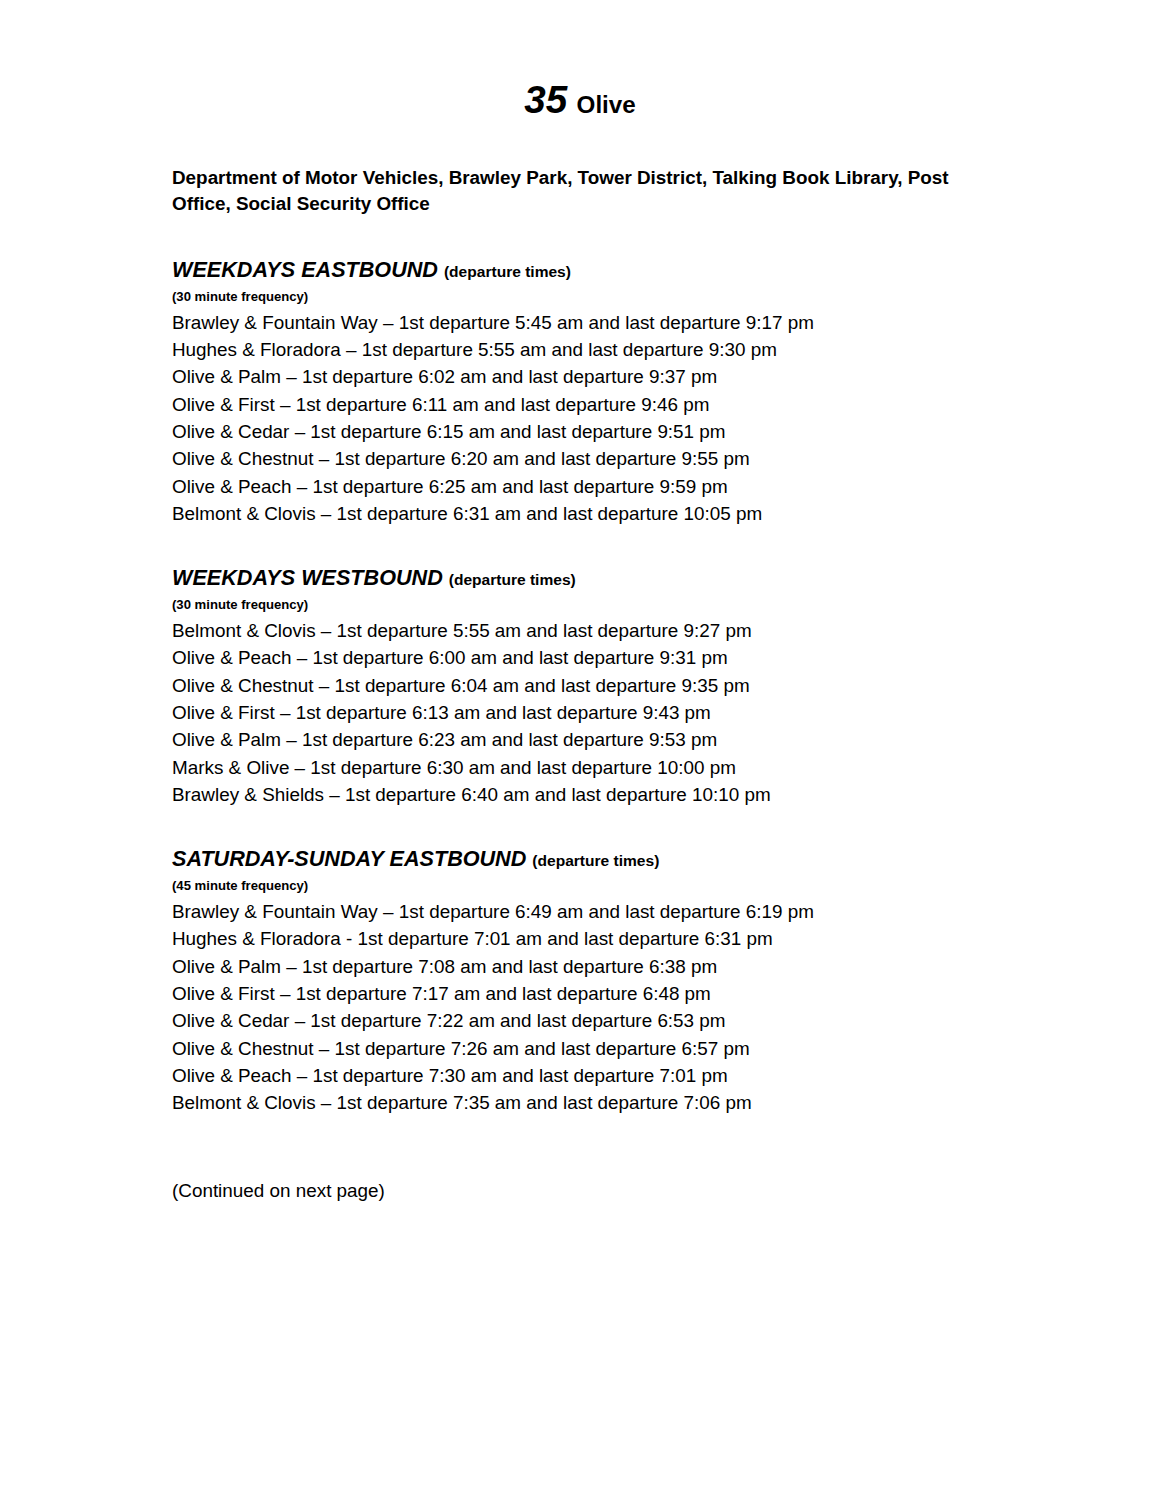35 Olive
Department of Motor Vehicles, Brawley Park, Tower District, Talking Book Library, Post Office, Social Security Office
WEEKDAYS EASTBOUND (departure times)
(30 minute frequency)
Brawley & Fountain Way – 1st departure 5:45 am and last departure 9:17 pm
Hughes & Floradora – 1st departure 5:55 am and last departure 9:30 pm
Olive & Palm – 1st departure 6:02 am and last departure 9:37 pm
Olive & First – 1st departure 6:11 am and last departure 9:46 pm
Olive & Cedar – 1st departure 6:15 am and last departure 9:51 pm
Olive & Chestnut – 1st departure 6:20 am and last departure 9:55 pm
Olive & Peach – 1st departure 6:25 am and last departure 9:59 pm
Belmont & Clovis – 1st departure 6:31 am and last departure 10:05 pm
WEEKDAYS WESTBOUND (departure times)
(30 minute frequency)
Belmont & Clovis – 1st departure 5:55 am and last departure 9:27 pm
Olive & Peach – 1st departure 6:00 am and last departure 9:31 pm
Olive & Chestnut – 1st departure 6:04 am and last departure 9:35 pm
Olive & First – 1st departure 6:13 am and last departure 9:43 pm
Olive & Palm – 1st departure 6:23 am and last departure 9:53 pm
Marks & Olive – 1st departure 6:30 am and last departure 10:00 pm
Brawley & Shields – 1st departure 6:40 am and last departure 10:10 pm
SATURDAY-SUNDAY EASTBOUND (departure times)
(45 minute frequency)
Brawley & Fountain Way – 1st departure 6:49 am and last departure 6:19 pm
Hughes & Floradora - 1st departure 7:01 am and last departure 6:31 pm
Olive & Palm – 1st departure 7:08 am and last departure 6:38 pm
Olive & First – 1st departure 7:17 am and last departure 6:48 pm
Olive & Cedar – 1st departure 7:22 am and last departure 6:53 pm
Olive & Chestnut – 1st departure 7:26 am and last departure 6:57 pm
Olive & Peach – 1st departure 7:30 am and last departure 7:01 pm
Belmont & Clovis – 1st departure 7:35 am and last departure 7:06 pm
(Continued on next page)